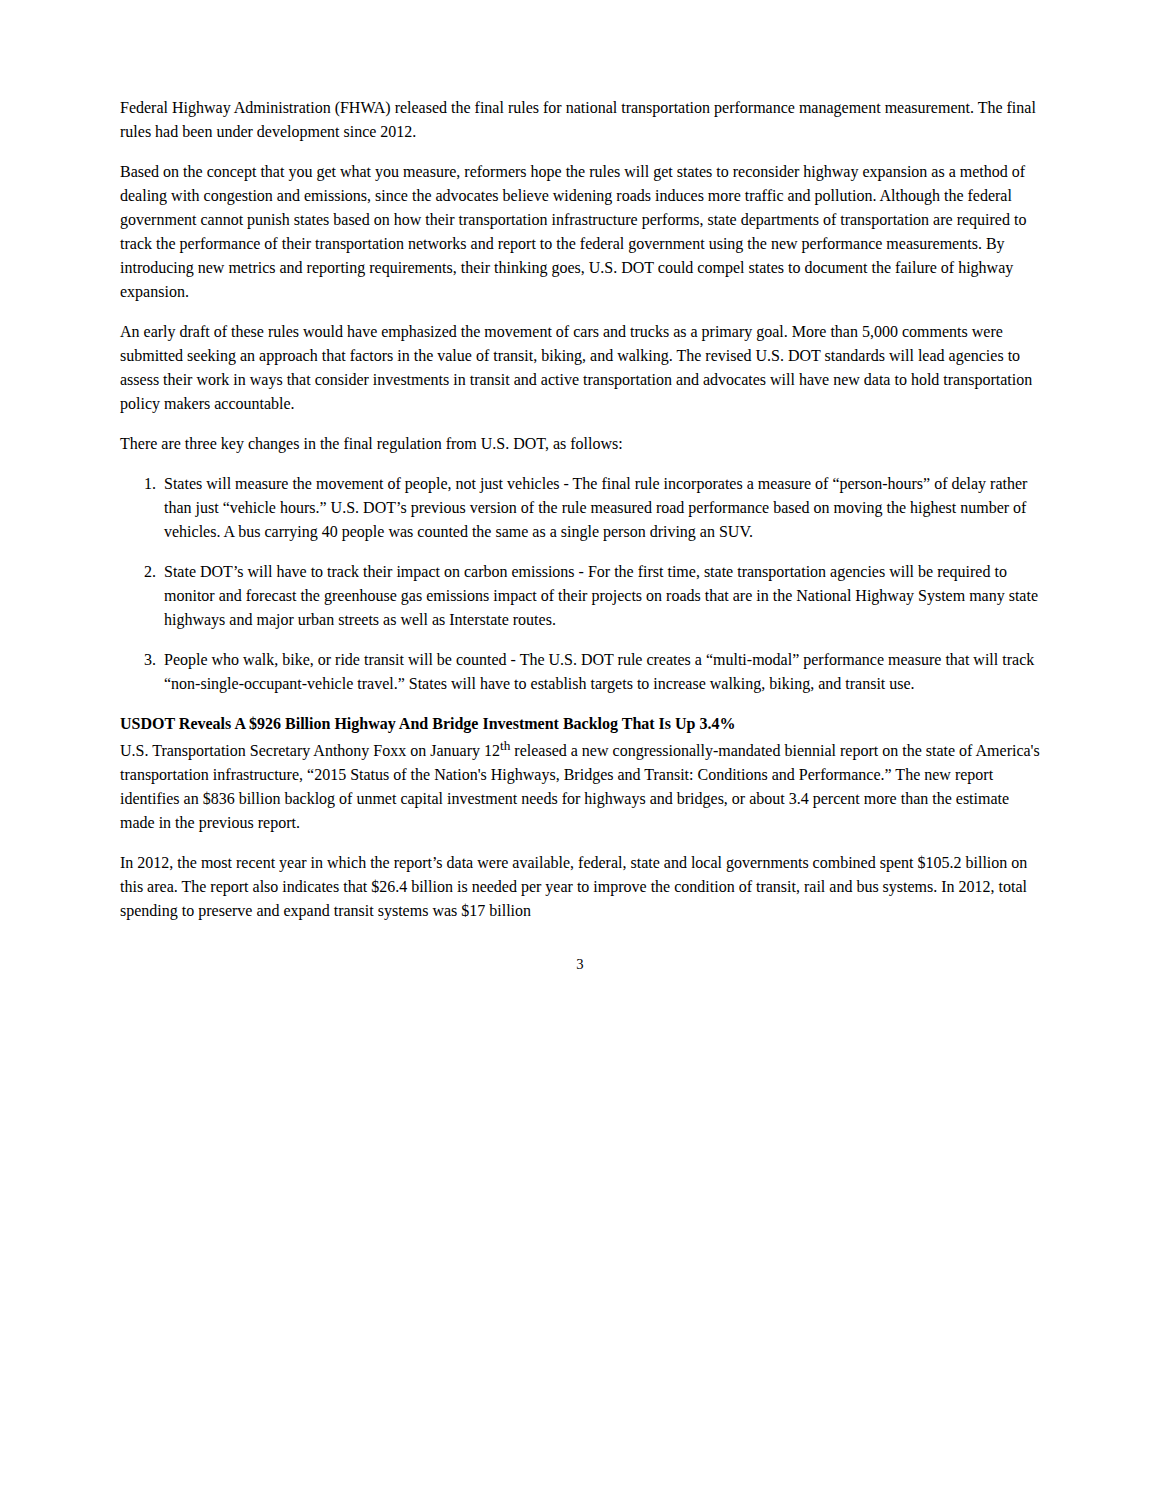Federal Highway Administration (FHWA) released the final rules for national transportation performance management measurement. The final rules had been under development since 2012.
Based on the concept that you get what you measure, reformers hope the rules will get states to reconsider highway expansion as a method of dealing with congestion and emissions, since the advocates believe widening roads induces more traffic and pollution. Although the federal government cannot punish states based on how their transportation infrastructure performs, state departments of transportation are required to track the performance of their transportation networks and report to the federal government using the new performance measurements. By introducing new metrics and reporting requirements, their thinking goes, U.S. DOT could compel states to document the failure of highway expansion.
An early draft of these rules would have emphasized the movement of cars and trucks as a primary goal. More than 5,000 comments were submitted seeking an approach that factors in the value of transit, biking, and walking. The revised U.S. DOT standards will lead agencies to assess their work in ways that consider investments in transit and active transportation and advocates will have new data to hold transportation policy makers accountable.
There are three key changes in the final regulation from U.S. DOT, as follows:
States will measure the movement of people, not just vehicles - The final rule incorporates a measure of “person-hours” of delay rather than just “vehicle hours.” U.S. DOT’s previous version of the rule measured road performance based on moving the highest number of vehicles. A bus carrying 40 people was counted the same as a single person driving an SUV.
State DOT’s will have to track their impact on carbon emissions - For the first time, state transportation agencies will be required to monitor and forecast the greenhouse gas emissions impact of their projects on roads that are in the National Highway System many state highways and major urban streets as well as Interstate routes.
People who walk, bike, or ride transit will be counted - The U.S. DOT rule creates a “multi-modal” performance measure that will track “non-single-occupant-vehicle travel.” States will have to establish targets to increase walking, biking, and transit use.
USDOT Reveals A $926 Billion Highway And Bridge Investment Backlog That Is Up 3.4%
U.S. Transportation Secretary Anthony Foxx on January 12th released a new congressionally-mandated biennial report on the state of America's transportation infrastructure, “2015 Status of the Nation's Highways, Bridges and Transit: Conditions and Performance.” The new report identifies an $836 billion backlog of unmet capital investment needs for highways and bridges, or about 3.4 percent more than the estimate made in the previous report.
In 2012, the most recent year in which the report’s data were available, federal, state and local governments combined spent $105.2 billion on this area. The report also indicates that $26.4 billion is needed per year to improve the condition of transit, rail and bus systems. In 2012, total spending to preserve and expand transit systems was $17 billion
3